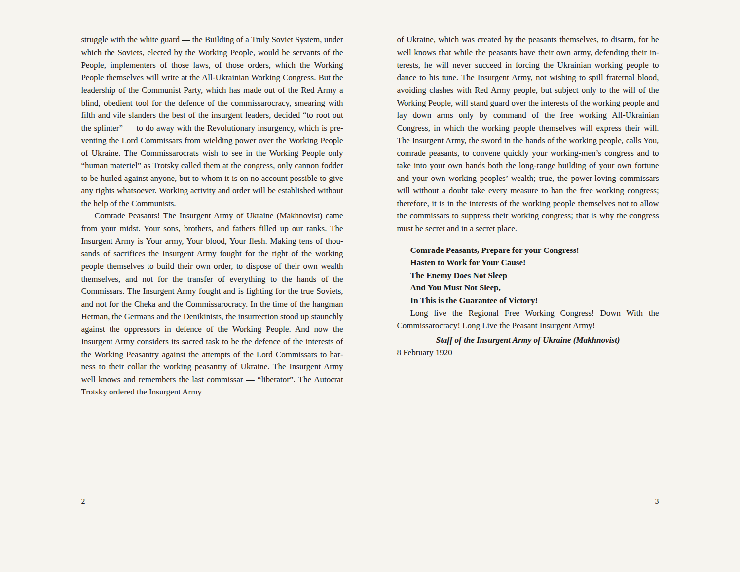struggle with the white guard — the Building of a Truly Soviet System, under which the Soviets, elected by the Working People, would be servants of the People, implementers of those laws, of those orders, which the Working People themselves will write at the All-Ukrainian Working Congress. But the leadership of the Communist Party, which has made out of the Red Army a blind, obedient tool for the defence of the commissarocracy, smearing with filth and vile slanders the best of the insurgent leaders, decided “to root out the splinter” — to do away with the Revolutionary insurgency, which is preventing the Lord Commissars from wielding power over the Working People of Ukraine. The Commissarocrats wish to see in the Working People only “human materiel” as Trotsky called them at the congress, only cannon fodder to be hurled against anyone, but to whom it is on no account possible to give any rights whatsoever. Working activity and order will be established without the help of the Communists.
Comrade Peasants! The Insurgent Army of Ukraine (Makhnovist) came from your midst. Your sons, brothers, and fathers filled up our ranks. The Insurgent Army is Your army, Your blood, Your flesh. Making tens of thousands of sacrifices the Insurgent Army fought for the right of the working people themselves to build their own order, to dispose of their own wealth themselves, and not for the transfer of everything to the hands of the Commissars. The Insurgent Army fought and is fighting for the true Soviets, and not for the Cheka and the Commissarocracy. In the time of the hangman Hetman, the Germans and the Denikinists, the insurrection stood up staunchly against the oppressors in defence of the Working People. And now the Insurgent Army considers its sacred task to be the defence of the interests of the Working Peasantry against the attempts of the Lord Commissars to harness to their collar the working peasantry of Ukraine. The Insurgent Army well knows and remembers the last commissar — “liberator”. The Autocrat Trotsky ordered the Insurgent Army
2
of Ukraine, which was created by the peasants themselves, to disarm, for he well knows that while the peasants have their own army, defending their interests, he will never succeed in forcing the Ukrainian working people to dance to his tune. The Insurgent Army, not wishing to spill fraternal blood, avoiding clashes with Red Army people, but subject only to the will of the Working People, will stand guard over the interests of the working people and lay down arms only by command of the free working All-Ukrainian Congress, in which the working people themselves will express their will. The Insurgent Army, the sword in the hands of the working people, calls You, comrade peasants, to convene quickly your working-men’s congress and to take into your own hands both the long-range building of your own fortune and your own working peoples’ wealth; true, the power-loving commissars will without a doubt take every measure to ban the free working congress; therefore, it is in the interests of the working people themselves not to allow the commissars to suppress their working congress; that is why the congress must be secret and in a secret place.
Comrade Peasants, Prepare for your Congress!
Hasten to Work for Your Cause!
The Enemy Does Not Sleep
And You Must Not Sleep,
In This is the Guarantee of Victory!
Long live the Regional Free Working Congress! Down With the Commissarocracy! Long Live the Peasant Insurgent Army!
Staff of the Insurgent Army of Ukraine (Makhnovist)
8 February 1920
3